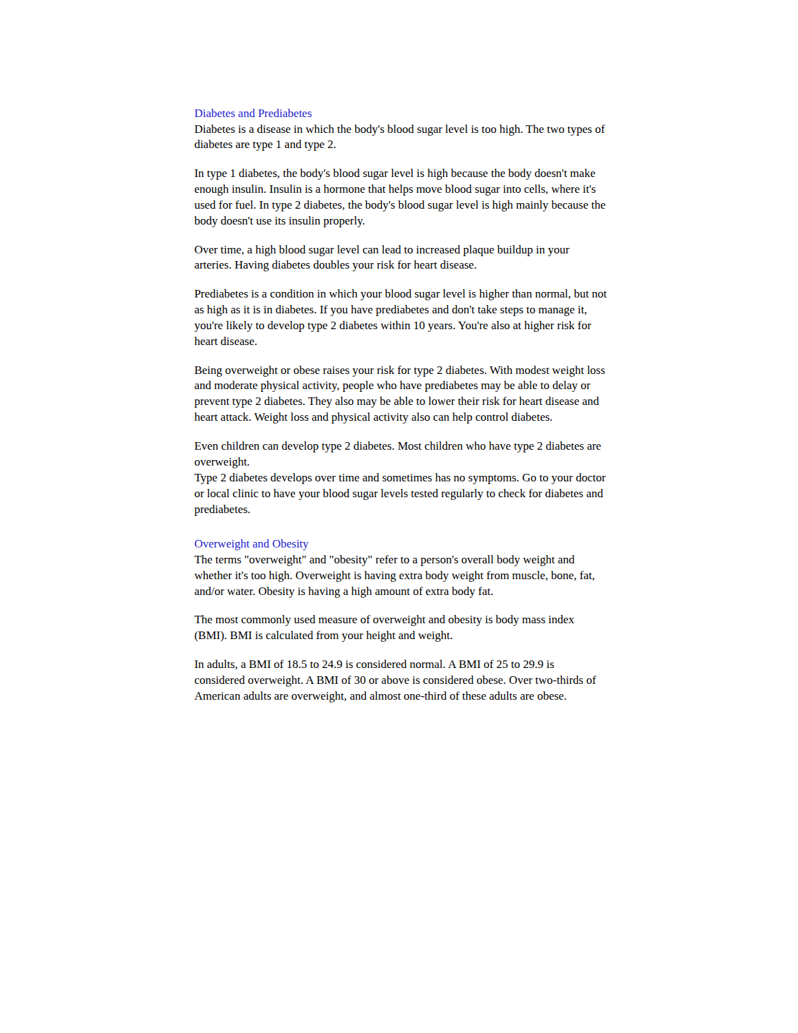Diabetes and Prediabetes
Diabetes is a disease in which the body's blood sugar level is too high. The two types of diabetes are type 1 and type 2.
In type 1 diabetes, the body's blood sugar level is high because the body doesn't make enough insulin. Insulin is a hormone that helps move blood sugar into cells, where it's used for fuel. In type 2 diabetes, the body's blood sugar level is high mainly because the body doesn't use its insulin properly.
Over time, a high blood sugar level can lead to increased plaque buildup in your arteries. Having diabetes doubles your risk for heart disease.
Prediabetes is a condition in which your blood sugar level is higher than normal, but not as high as it is in diabetes. If you have prediabetes and don't take steps to manage it, you're likely to develop type 2 diabetes within 10 years. You're also at higher risk for heart disease.
Being overweight or obese raises your risk for type 2 diabetes. With modest weight loss and moderate physical activity, people who have prediabetes may be able to delay or prevent type 2 diabetes. They also may be able to lower their risk for heart disease and heart attack. Weight loss and physical activity also can help control diabetes.
Even children can develop type 2 diabetes. Most children who have type 2 diabetes are overweight.
Type 2 diabetes develops over time and sometimes has no symptoms. Go to your doctor or local clinic to have your blood sugar levels tested regularly to check for diabetes and prediabetes.
Overweight and Obesity
The terms "overweight" and "obesity" refer to a person's overall body weight and whether it's too high. Overweight is having extra body weight from muscle, bone, fat, and/or water. Obesity is having a high amount of extra body fat.
The most commonly used measure of overweight and obesity is body mass index (BMI). BMI is calculated from your height and weight.
In adults, a BMI of 18.5 to 24.9 is considered normal. A BMI of 25 to 29.9 is considered overweight. A BMI of 30 or above is considered obese. Over two-thirds of American adults are overweight, and almost one-third of these adults are obese.